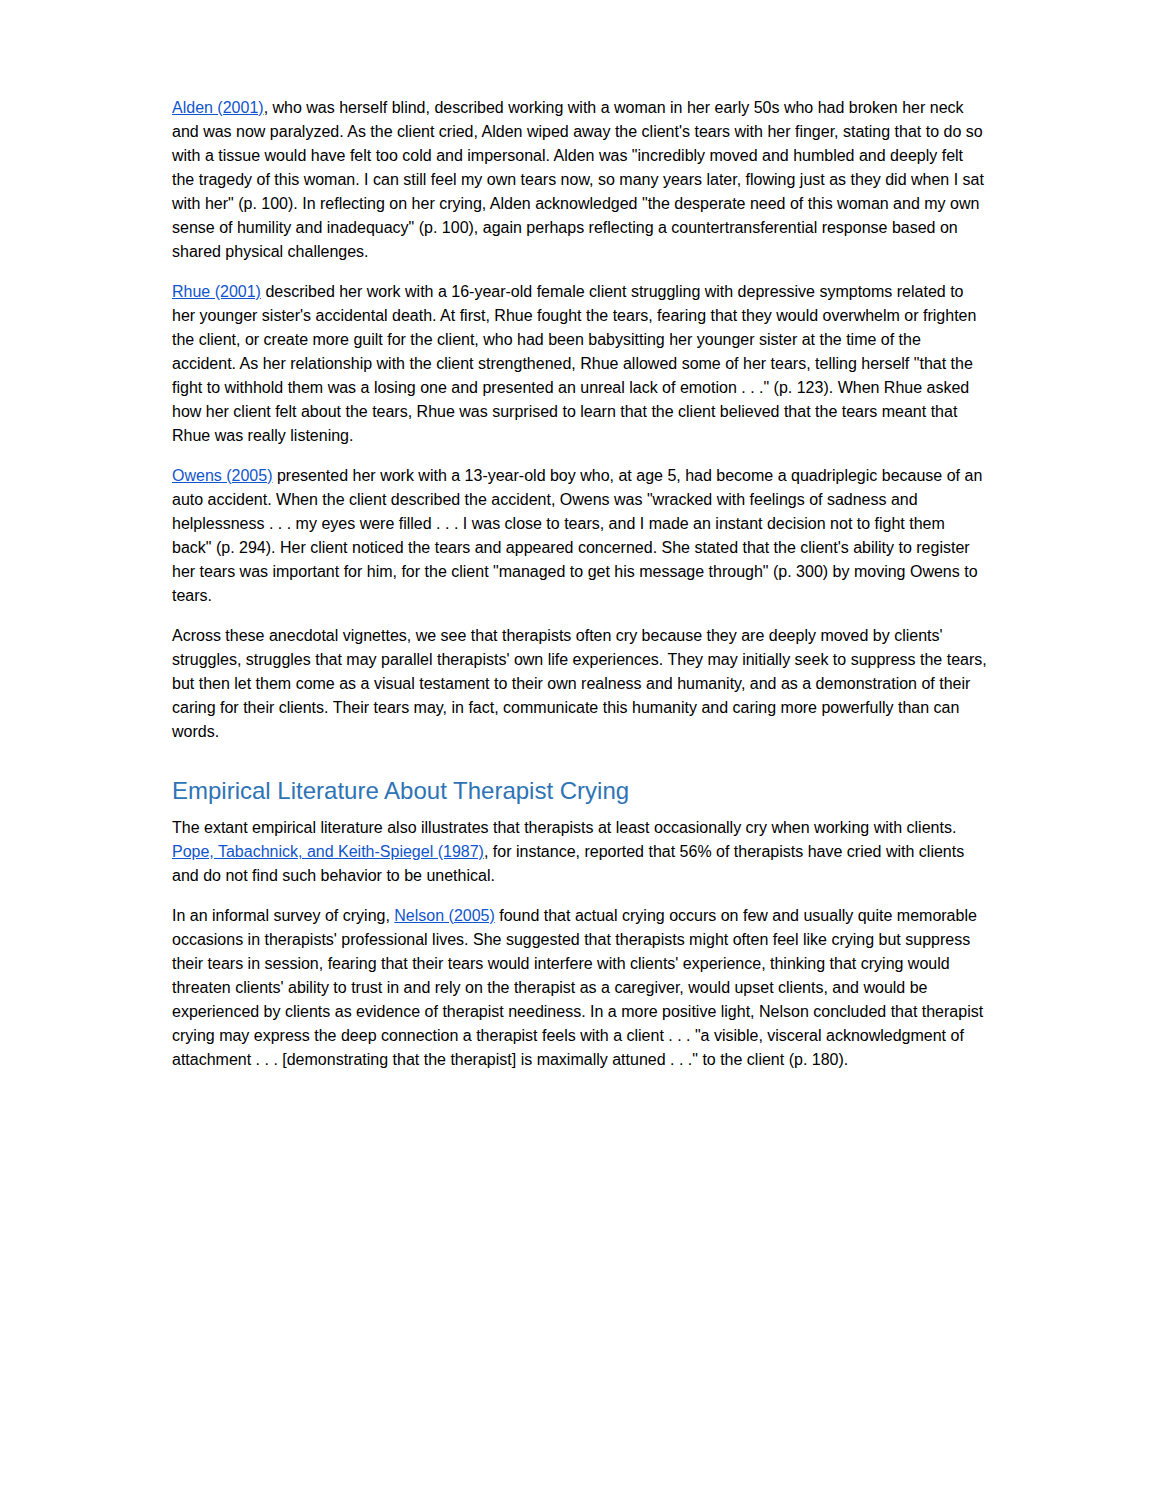Alden (2001), who was herself blind, described working with a woman in her early 50s who had broken her neck and was now paralyzed. As the client cried, Alden wiped away the client's tears with her finger, stating that to do so with a tissue would have felt too cold and impersonal. Alden was "incredibly moved and humbled and deeply felt the tragedy of this woman. I can still feel my own tears now, so many years later, flowing just as they did when I sat with her" (p. 100). In reflecting on her crying, Alden acknowledged "the desperate need of this woman and my own sense of humility and inadequacy" (p. 100), again perhaps reflecting a countertransferential response based on shared physical challenges.
Rhue (2001) described her work with a 16-year-old female client struggling with depressive symptoms related to her younger sister's accidental death. At first, Rhue fought the tears, fearing that they would overwhelm or frighten the client, or create more guilt for the client, who had been babysitting her younger sister at the time of the accident. As her relationship with the client strengthened, Rhue allowed some of her tears, telling herself "that the fight to withhold them was a losing one and presented an unreal lack of emotion . . ." (p. 123). When Rhue asked how her client felt about the tears, Rhue was surprised to learn that the client believed that the tears meant that Rhue was really listening.
Owens (2005) presented her work with a 13-year-old boy who, at age 5, had become a quadriplegic because of an auto accident. When the client described the accident, Owens was "wracked with feelings of sadness and helplessness . . . my eyes were filled . . . I was close to tears, and I made an instant decision not to fight them back" (p. 294). Her client noticed the tears and appeared concerned. She stated that the client's ability to register her tears was important for him, for the client "managed to get his message through" (p. 300) by moving Owens to tears.
Across these anecdotal vignettes, we see that therapists often cry because they are deeply moved by clients' struggles, struggles that may parallel therapists' own life experiences. They may initially seek to suppress the tears, but then let them come as a visual testament to their own realness and humanity, and as a demonstration of their caring for their clients. Their tears may, in fact, communicate this humanity and caring more powerfully than can words.
Empirical Literature About Therapist Crying
The extant empirical literature also illustrates that therapists at least occasionally cry when working with clients. Pope, Tabachnick, and Keith-Spiegel (1987), for instance, reported that 56% of therapists have cried with clients and do not find such behavior to be unethical.
In an informal survey of crying, Nelson (2005) found that actual crying occurs on few and usually quite memorable occasions in therapists' professional lives. She suggested that therapists might often feel like crying but suppress their tears in session, fearing that their tears would interfere with clients' experience, thinking that crying would threaten clients' ability to trust in and rely on the therapist as a caregiver, would upset clients, and would be experienced by clients as evidence of therapist neediness. In a more positive light, Nelson concluded that therapist crying may express the deep connection a therapist feels with a client . . . "a visible, visceral acknowledgment of attachment . . . [demonstrating that the therapist] is maximally attuned . . ." to the client (p. 180).